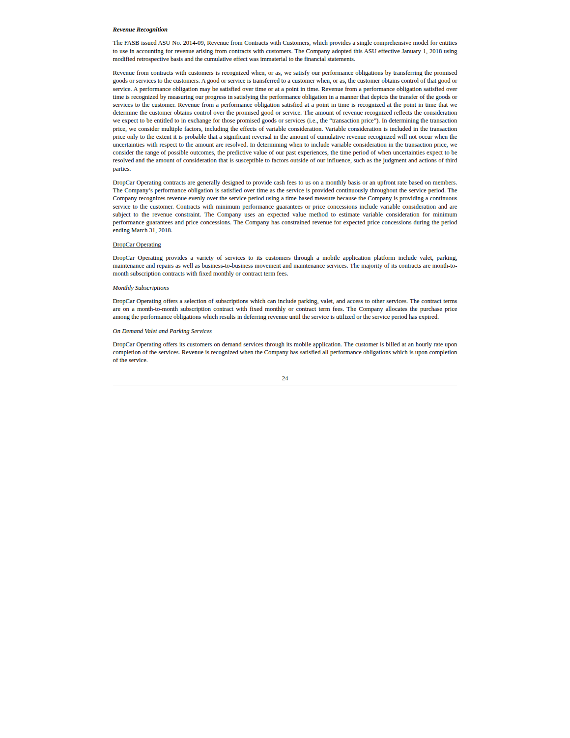Revenue Recognition
The FASB issued ASU No. 2014-09, Revenue from Contracts with Customers, which provides a single comprehensive model for entities to use in accounting for revenue arising from contracts with customers. The Company adopted this ASU effective January 1, 2018 using modified retrospective basis and the cumulative effect was immaterial to the financial statements.
Revenue from contracts with customers is recognized when, or as, we satisfy our performance obligations by transferring the promised goods or services to the customers. A good or service is transferred to a customer when, or as, the customer obtains control of that good or service. A performance obligation may be satisfied over time or at a point in time. Revenue from a performance obligation satisfied over time is recognized by measuring our progress in satisfying the performance obligation in a manner that depicts the transfer of the goods or services to the customer. Revenue from a performance obligation satisfied at a point in time is recognized at the point in time that we determine the customer obtains control over the promised good or service. The amount of revenue recognized reflects the consideration we expect to be entitled to in exchange for those promised goods or services (i.e., the “transaction price”). In determining the transaction price, we consider multiple factors, including the effects of variable consideration. Variable consideration is included in the transaction price only to the extent it is probable that a significant reversal in the amount of cumulative revenue recognized will not occur when the uncertainties with respect to the amount are resolved. In determining when to include variable consideration in the transaction price, we consider the range of possible outcomes, the predictive value of our past experiences, the time period of when uncertainties expect to be resolved and the amount of consideration that is susceptible to factors outside of our influence, such as the judgment and actions of third parties.
DropCar Operating contracts are generally designed to provide cash fees to us on a monthly basis or an upfront rate based on members. The Company’s performance obligation is satisfied over time as the service is provided continuously throughout the service period. The Company recognizes revenue evenly over the service period using a time-based measure because the Company is providing a continuous service to the customer. Contracts with minimum performance guarantees or price concessions include variable consideration and are subject to the revenue constraint. The Company uses an expected value method to estimate variable consideration for minimum performance guarantees and price concessions. The Company has constrained revenue for expected price concessions during the period ending March 31, 2018.
DropCar Operating
DropCar Operating provides a variety of services to its customers through a mobile application platform include valet, parking, maintenance and repairs as well as business-to-business movement and maintenance services. The majority of its contracts are month-to-month subscription contracts with fixed monthly or contract term fees.
Monthly Subscriptions
DropCar Operating offers a selection of subscriptions which can include parking, valet, and access to other services. The contract terms are on a month-to-month subscription contract with fixed monthly or contract term fees. The Company allocates the purchase price among the performance obligations which results in deferring revenue until the service is utilized or the service period has expired.
On Demand Valet and Parking Services
DropCar Operating offers its customers on demand services through its mobile application. The customer is billed at an hourly rate upon completion of the services. Revenue is recognized when the Company has satisfied all performance obligations which is upon completion of the service.
24